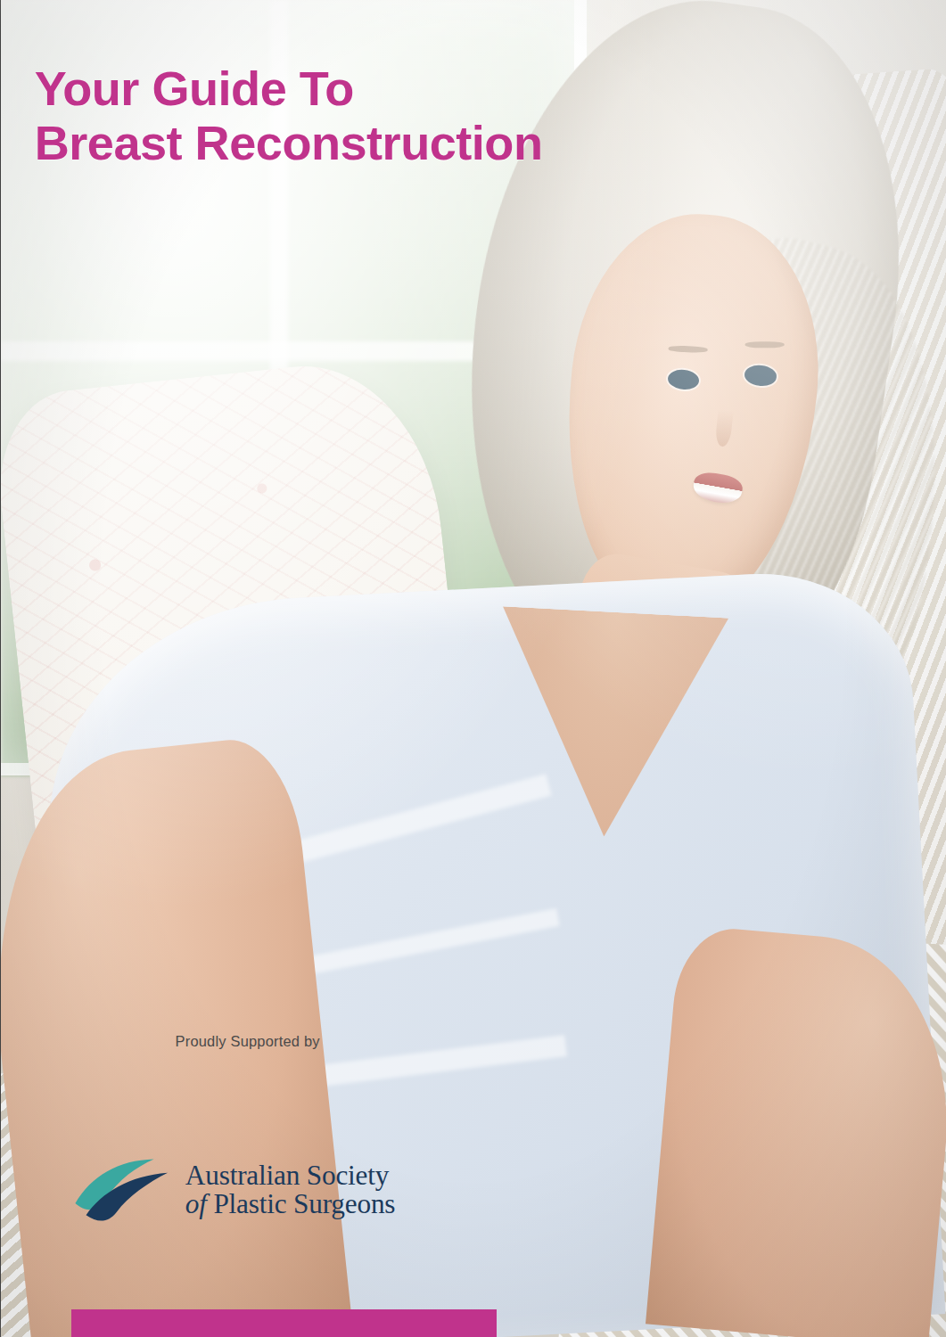Your Guide To
Breast Reconstruction
Proudly Supported by
Australian Society of Plastic Surgeons